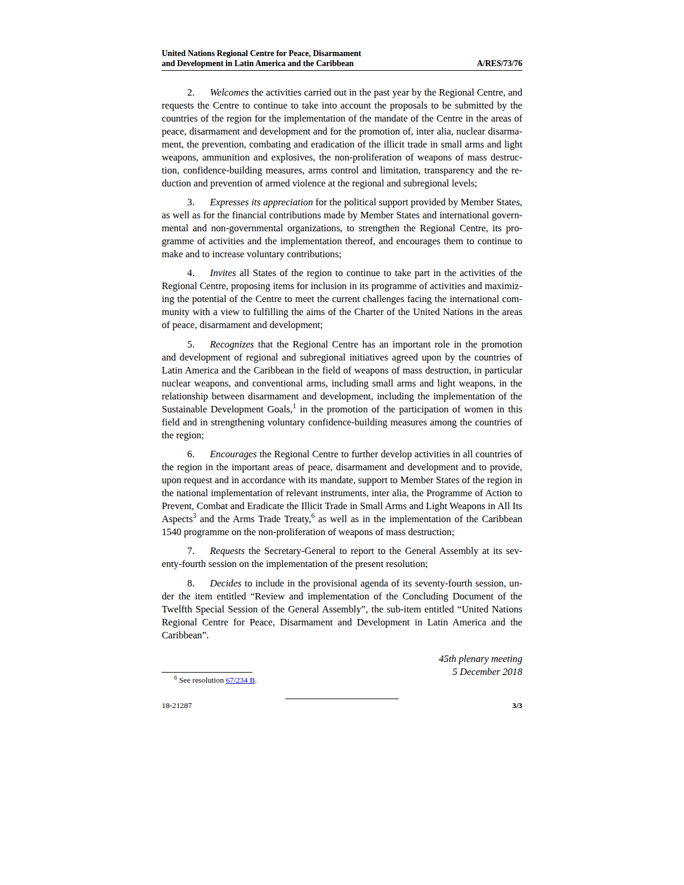United Nations Regional Centre for Peace, Disarmament
and Development in Latin America and the Caribbean
A/RES/73/76
2. Welcomes the activities carried out in the past year by the Regional Centre, and requests the Centre to continue to take into account the proposals to be submitted by the countries of the region for the implementation of the mandate of the Centre in the areas of peace, disarmament and development and for the promotion of, inter alia, nuclear disarmament, the prevention, combating and eradication of the illicit trade in small arms and light weapons, ammunition and explosives, the non-proliferation of weapons of mass destruction, confidence-building measures, arms control and limitation, transparency and the reduction and prevention of armed violence at the regional and subregional levels;
3. Expresses its appreciation for the political support provided by Member States, as well as for the financial contributions made by Member States and international governmental and non-governmental organizations, to strengthen the Regional Centre, its programme of activities and the implementation thereof, and encourages them to continue to make and to increase voluntary contributions;
4. Invites all States of the region to continue to take part in the activities of the Regional Centre, proposing items for inclusion in its programme of activities and maximizing the potential of the Centre to meet the current challenges facing the international community with a view to fulfilling the aims of the Charter of the United Nations in the areas of peace, disarmament and development;
5. Recognizes that the Regional Centre has an important role in the promotion and development of regional and subregional initiatives agreed upon by the countries of Latin America and the Caribbean in the field of weapons of mass destruction, in particular nuclear weapons, and conventional arms, including small arms and light weapons, in the relationship between disarmament and development, including the implementation of the Sustainable Development Goals,1 in the promotion of the participation of women in this field and in strengthening voluntary confidence-building measures among the countries of the region;
6. Encourages the Regional Centre to further develop activities in all countries of the region in the important areas of peace, disarmament and development and to provide, upon request and in accordance with its mandate, support to Member States of the region in the national implementation of relevant instruments, inter alia, the Programme of Action to Prevent, Combat and Eradicate the Illicit Trade in Small Arms and Light Weapons in All Its Aspects3 and the Arms Trade Treaty,6 as well as in the implementation of the Caribbean 1540 programme on the non-proliferation of weapons of mass destruction;
7. Requests the Secretary-General to report to the General Assembly at its seventy-fourth session on the implementation of the present resolution;
8. Decides to include in the provisional agenda of its seventy-fourth session, under the item entitled “Review and implementation of the Concluding Document of the Twelfth Special Session of the General Assembly”, the sub-item entitled “United Nations Regional Centre for Peace, Disarmament and Development in Latin America and the Caribbean”.
45th plenary meeting
5 December 2018
6 See resolution 67/234 B.
18-21287
3/3